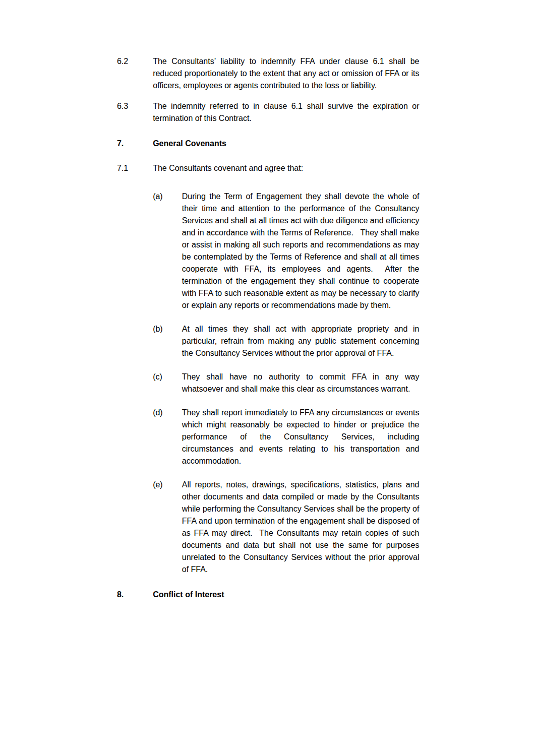6.2
The Consultants’ liability to indemnify FFA under clause 6.1 shall be reduced proportionately to the extent that any act or omission of FFA or its officers, employees or agents contributed to the loss or liability.
6.3
The indemnity referred to in clause 6.1 shall survive the expiration or termination of this Contract.
7.
General Covenants
7.1
The Consultants covenant and agree that:
(a)
During the Term of Engagement they shall devote the whole of their time and attention to the performance of the Consultancy Services and shall at all times act with due diligence and efficiency and in accordance with the Terms of Reference. They shall make or assist in making all such reports and recommendations as may be contemplated by the Terms of Reference and shall at all times cooperate with FFA, its employees and agents. After the termination of the engagement they shall continue to cooperate with FFA to such reasonable extent as may be necessary to clarify or explain any reports or recommendations made by them.
(b)
At all times they shall act with appropriate propriety and in particular, refrain from making any public statement concerning the Consultancy Services without the prior approval of FFA.
(c)
They shall have no authority to commit FFA in any way whatsoever and shall make this clear as circumstances warrant.
(d)
They shall report immediately to FFA any circumstances or events which might reasonably be expected to hinder or prejudice the performance of the Consultancy Services, including circumstances and events relating to his transportation and accommodation.
(e)
All reports, notes, drawings, specifications, statistics, plans and other documents and data compiled or made by the Consultants while performing the Consultancy Services shall be the property of FFA and upon termination of the engagement shall be disposed of as FFA may direct. The Consultants may retain copies of such documents and data but shall not use the same for purposes unrelated to the Consultancy Services without the prior approval of FFA.
8.
Conflict of Interest